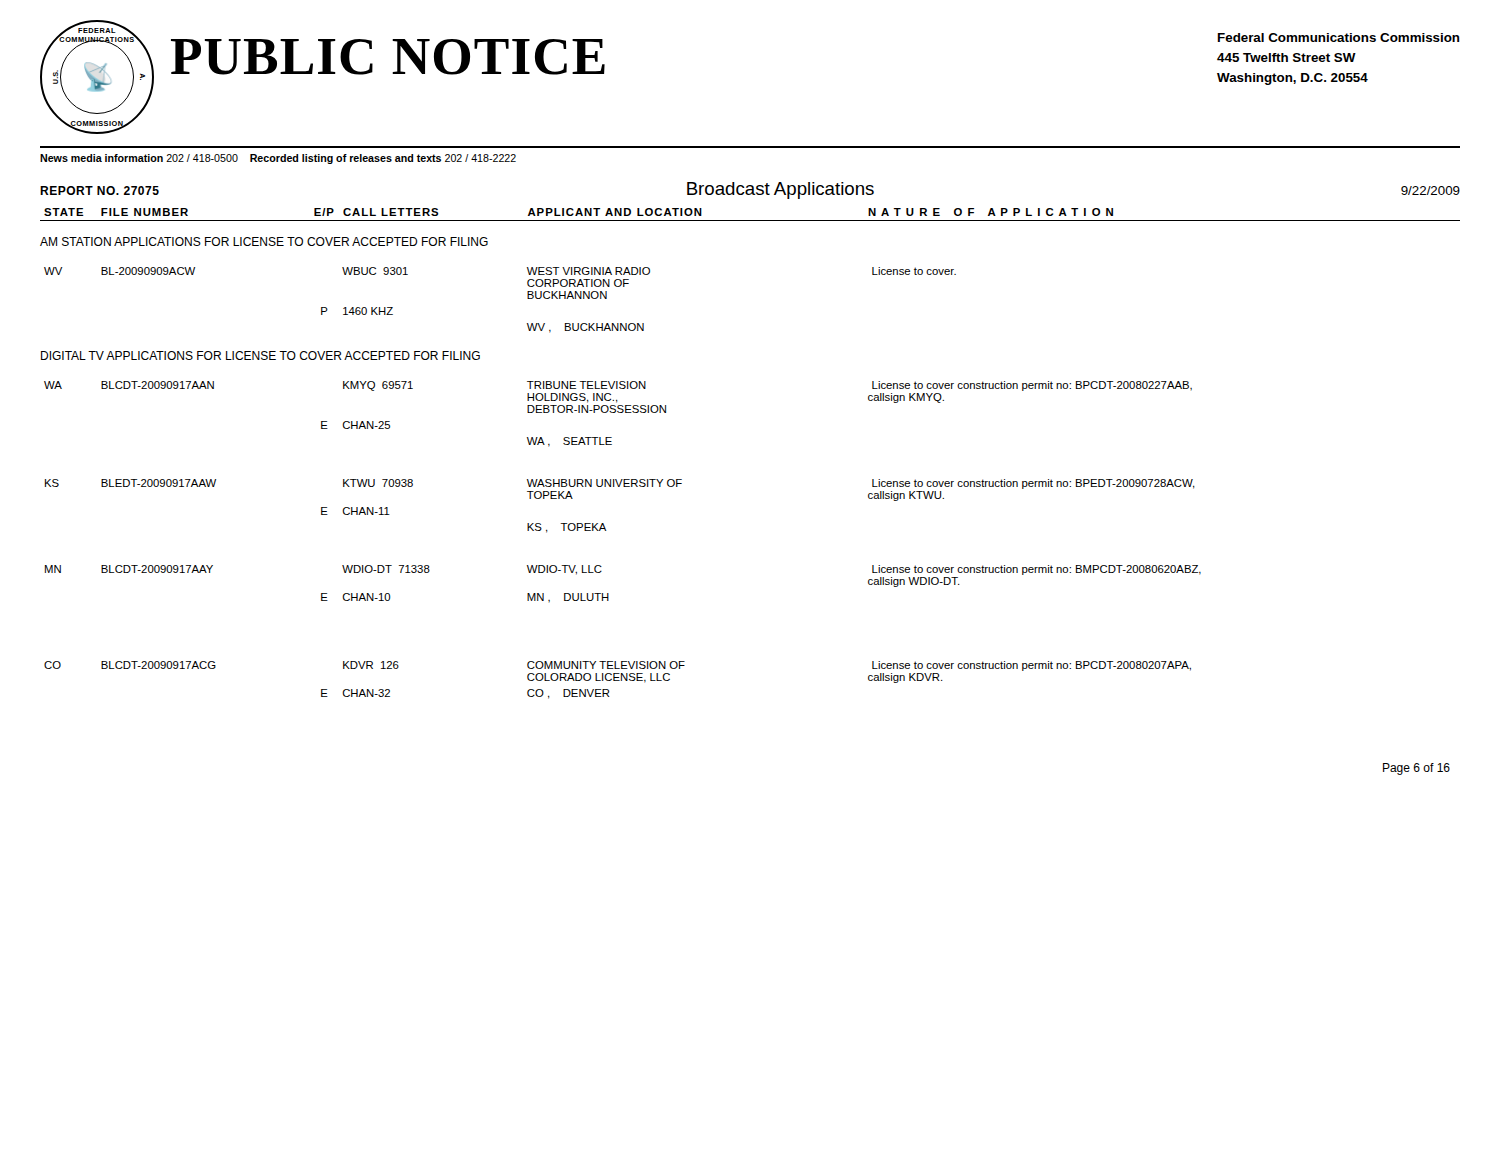FEDERAL COMMUNICATIONS
COMMISSION
U.S.
A.
📡
PUBLIC NOTICE
Federal Communications Commission
445 Twelfth Street SW
Washington, D.C. 20554
News media information 202 / 418-0500 Recorded listing of releases and texts 202 / 418-2222
REPORT NO. 27075
Broadcast Applications
9/22/2009
| STATE | FILE NUMBER | E/P | CALL LETTERS | APPLICANT AND LOCATION | N A T U R E O F A P P L I C A T I O N |
| --- | --- | --- | --- | --- | --- |
AM STATION APPLICATIONS FOR LICENSE TO COVER ACCEPTED FOR FILING
| WV | BL-20090909ACW | | WBUC 9301 | WEST VIRGINIA RADIO CORPORATION OF BUCKHANNON | License to cover. |
| | | P | 1460 KHZ | | |
| | | | | WV , BUCKHANNON | |
DIGITAL TV APPLICATIONS FOR LICENSE TO COVER ACCEPTED FOR FILING
| WA | BLCDT-20090917AAN | | KMYQ 69571 | TRIBUNE TELEVISION HOLDINGS, INC., DEBTOR-IN-POSSESSION | License to cover construction permit no: BPCDT-20080227AAB, callsign KMYQ. |
| | | E | CHAN-25 | | |
| | | | | WA , SEATTLE | |
| KS | BLEDT-20090917AAW | | KTWU 70938 | WASHBURN UNIVERSITY OF TOPEKA | License to cover construction permit no: BPEDT-20090728ACW, callsign KTWU. |
| | | E | CHAN-11 | | |
| | | | | KS , TOPEKA | |
| MN | BLCDT-20090917AAY | | WDIO-DT 71338 | WDIO-TV, LLC | License to cover construction permit no: BMPCDT-20080620ABZ, callsign WDIO-DT. |
| | | E | CHAN-10 | MN , DULUTH | |
| CO | BLCDT-20090917ACG | | KDVR 126 | COMMUNITY TELEVISION OF COLORADO LICENSE, LLC | License to cover construction permit no: BPCDT-20080207APA, callsign KDVR. |
| | | E | CHAN-32 | CO , DENVER | |
Page 6 of 16